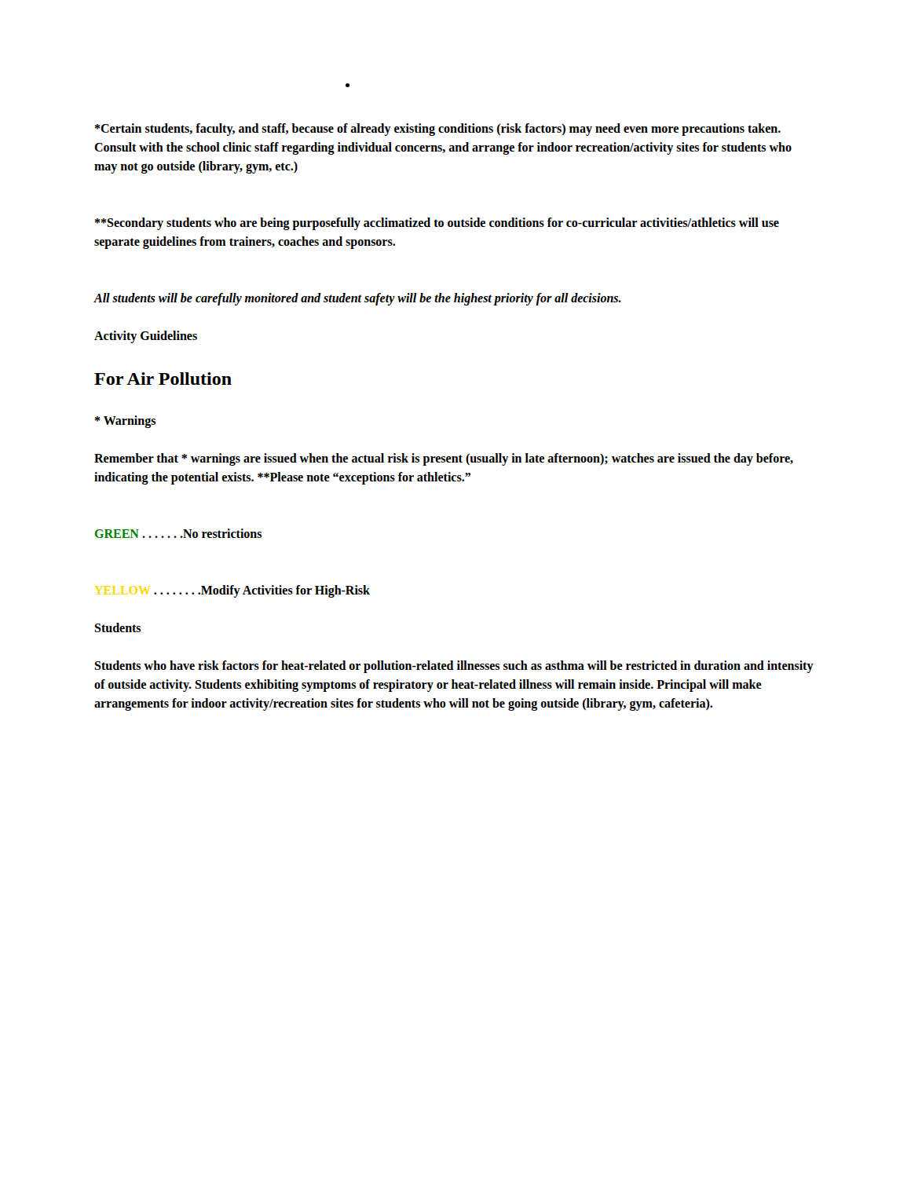*Certain students, faculty, and staff, because of already existing conditions (risk factors) may need even more precautions taken. Consult with the school clinic staff regarding individual concerns, and arrange for indoor recreation/activity sites for students who may not go outside (library, gym, etc.)
**Secondary students who are being purposefully acclimatized to outside conditions for co-curricular activities/athletics will use separate guidelines from trainers, coaches and sponsors.
All students will be carefully monitored and student safety will be the highest priority for all decisions.
Activity Guidelines
For Air Pollution
* Warnings
Remember that * warnings are issued when the actual risk is present (usually in late afternoon); watches are issued the day before, indicating the potential exists. **Please note “exceptions for athletics.”
GREEN . . . . . . .No restrictions
YELLOW . . . . . . . .Modify Activities for High-Risk
Students
Students who have risk factors for heat-related or pollution-related illnesses such as asthma will be restricted in duration and intensity of outside activity. Students exhibiting symptoms of respiratory or heat-related illness will remain inside. Principal will make arrangements for indoor activity/recreation sites for students who will not be going outside (library, gym, cafeteria).